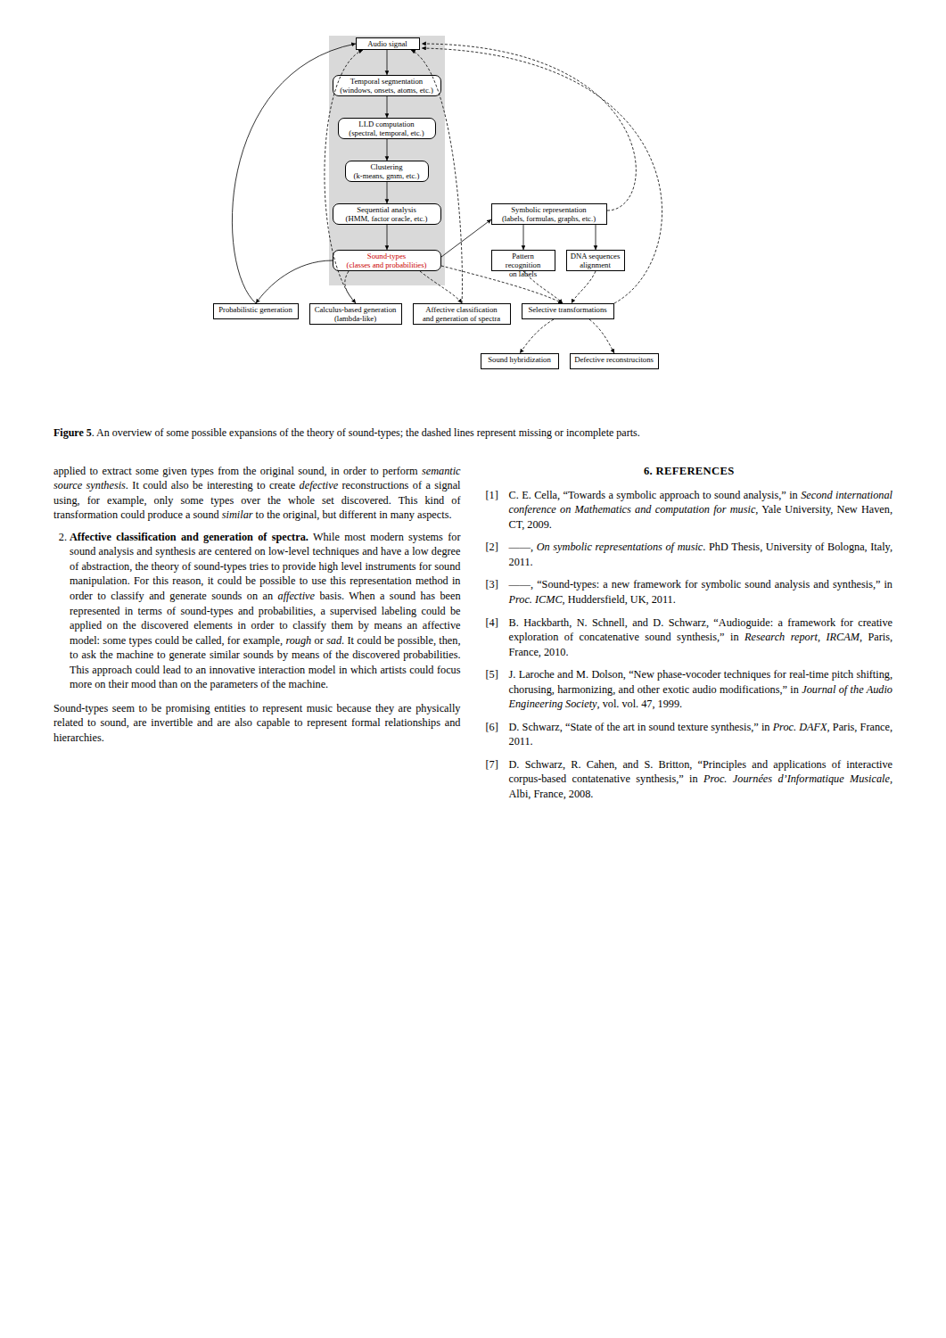Audio signal
Temporal segmentation
(windows, onsets, atoms, etc.)
LLD computation
(spectral, temporal, etc.)
Clustering
(k-means, gmm, etc.)
Sequential analysis
(HMM, factor oracle, etc.)
Sound-types
(classes and probabilities)
Symbolic representation
(labels, formulas, graphs, etc.)
Pattern recognition
on labels
DNA sequences
alignment
Probabilistic generation
Calculus-based generation
(lambda-like)
Affective classification
and generation of spectra
Selective transformations
Sound hybridization
Defective reconstrucitons
Figure 5. An overview of some possible expansions of the theory of sound-types; the dashed lines represent missing or incomplete parts.
applied to extract some given types from the original sound, in order to perform semantic source synthesis. It could also be interesting to create defective reconstructions of a signal using, for example, only some types over the whole set discovered. This kind of transformation could produce a sound similar to the original, but different in many aspects.
Affective classification and generation of spectra. While most modern systems for sound analysis and synthesis are centered on low-level techniques and have a low degree of abstraction, the theory of sound-types tries to provide high level instruments for sound manipulation. For this reason, it could be possible to use this representation method in order to classify and generate sounds on an affective basis. When a sound has been represented in terms of sound-types and probabilities, a supervised labeling could be applied on the discovered elements in order to classify them by means an affective model: some types could be called, for example, rough or sad. It could be possible, then, to ask the machine to generate similar sounds by means of the discovered probabilities. This approach could lead to an innovative interaction model in which artists could focus more on their mood than on the parameters of the machine.
Sound-types seem to be promising entities to represent music because they are physically related to sound, are invertible and are also capable to represent formal relationships and hierarchies.
6. REFERENCES
[1]
C. E. Cella, “Towards a symbolic approach to sound analysis,” in Second international conference on Mathematics and computation for music, Yale University, New Haven, CT, 2009.
[2]
——, On symbolic representations of music. PhD Thesis, University of Bologna, Italy, 2011.
[3]
——, “Sound-types: a new framework for symbolic sound analysis and synthesis,” in Proc. ICMC, Huddersfield, UK, 2011.
[4]
B. Hackbarth, N. Schnell, and D. Schwarz, “Audioguide: a framework for creative exploration of concatenative sound synthesis,” in Research report, IRCAM, Paris, France, 2010.
[5]
J. Laroche and M. Dolson, “New phase-vocoder techniques for real-time pitch shifting, chorusing, harmonizing, and other exotic audio modifications,” in Journal of the Audio Engineering Society, vol. vol. 47, 1999.
[6]
D. Schwarz, “State of the art in sound texture synthesis,” in Proc. DAFX, Paris, France, 2011.
[7]
D. Schwarz, R. Cahen, and S. Britton, “Principles and applications of interactive corpus-based contatenative synthesis,” in Proc. Journées d’Informatique Musicale, Albi, France, 2008.